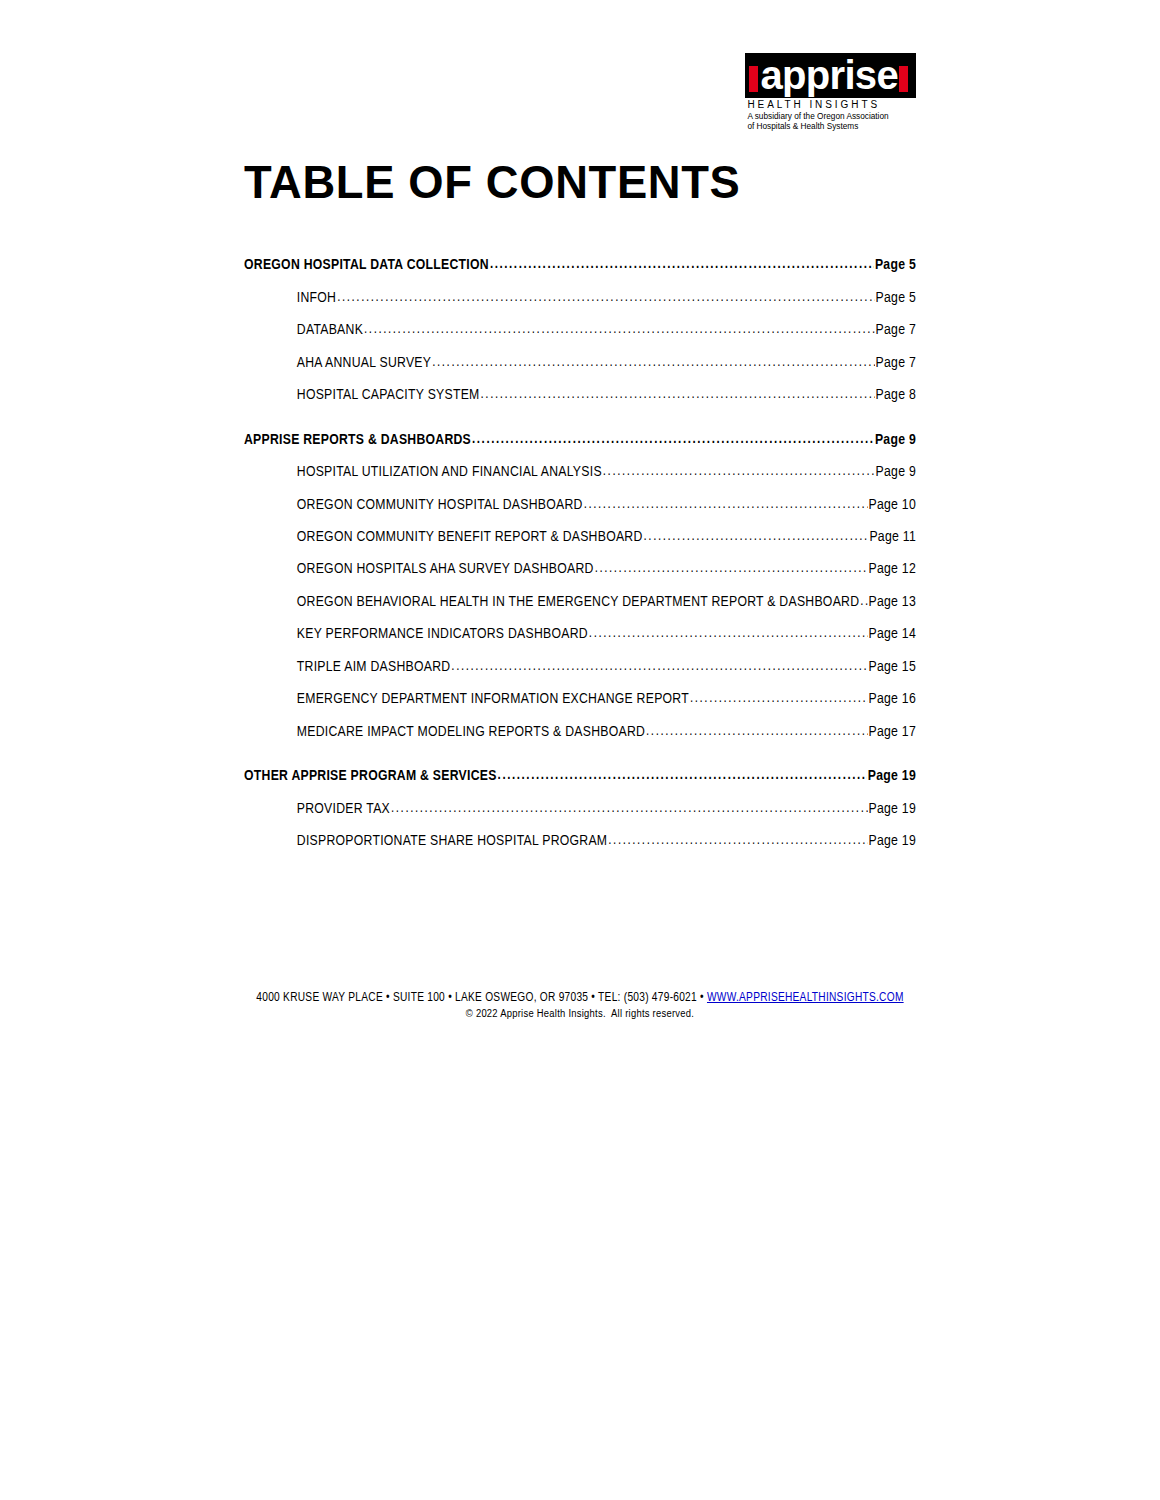apprise
HEALTH INSIGHTS
A subsidiary of the Oregon Association
of Hospitals & Health Systems
TABLE OF CONTENTS
OREGON HOSPITAL DATA COLLECTION .................................................................................................................. Page 5
INFOH ................................................................................................................................................. Page 5
DATABANK ......................................................................................................................................... Page 7
AHA ANNUAL SURVEY ......................................................................................................................... Page 7
HOSPITAL CAPACITY SYSTEM ............................................................................................................. Page 8
APPRISE REPORTS & DASHBOARDS .............................................................................................................. Page 9
HOSPITAL UTILIZATION AND FINANCIAL ANALYSIS ..................................................................................... Page 9
OREGON COMMUNITY HOSPITAL DASHBOARD ......................................................................................... Page 10
OREGON COMMUNITY BENEFIT REPORT & DASHBOARD ......................................................................... Page 11
OREGON HOSPITALS AHA SURVEY DASHBOARD ....................................................................................... Page 12
OREGON BEHAVIORAL HEALTH IN THE EMERGENCY DEPARTMENT REPORT & DASHBOARD ............... Page 13
KEY PERFORMANCE INDICATORS DASHBOARD ......................................................................................... Page 14
TRIPLE AIM DASHBOARD ................................................................................................................. Page 15
EMERGENCY DEPARTMENT INFORMATION EXCHANGE REPORT ............................................................ Page 16
MEDICARE IMPACT MODELING REPORTS & DASHBOARD ......................................................................... Page 17
OTHER APPRISE PROGRAM & SERVICES ......................................................................................................... Page 19
PROVIDER TAX ................................................................................................................................. Page 19
DISPROPORTIONATE SHARE HOSPITAL PROGRAM ..................................................................................... Page 19
4000 KRUSE WAY PLACE • SUITE 100 • LAKE OSWEGO, OR 97035 • TEL: (503) 479-6021 • WWW.APPRISEHEALTHINSIGHTS.COM
© 2022 Apprise Health Insights. All rights reserved.